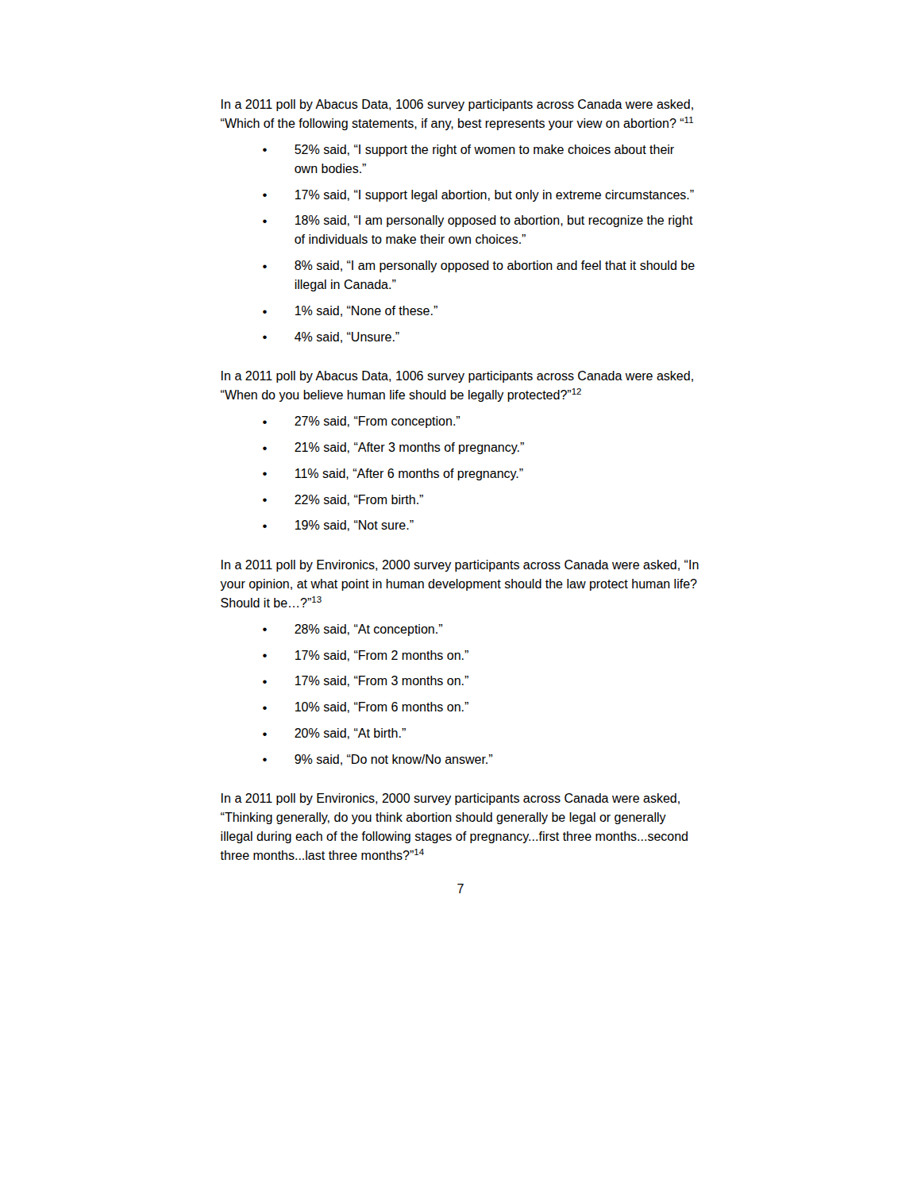In a 2011 poll by Abacus Data, 1006 survey participants across Canada were asked, “Which of the following statements, if any, best represents your view on abortion? “11
52% said, “I support the right of women to make choices about their own bodies.”
17% said, “I support legal abortion, but only in extreme circumstances.”
18% said, “I am personally opposed to abortion, but recognize the right of individuals to make their own choices.”
8% said, “I am personally opposed to abortion and feel that it should be illegal in Canada.”
1% said, “None of these.”
4% said, “Unsure.”
In a 2011 poll by Abacus Data, 1006 survey participants across Canada were asked, “When do you believe human life should be legally protected?”12
27% said, “From conception.”
21% said, “After 3 months of pregnancy.”
11% said, “After 6 months of pregnancy.”
22% said, “From birth.”
19% said, “Not sure.”
In a 2011 poll by Environics, 2000 survey participants across Canada were asked, “In your opinion, at what point in human development should the law protect human life? Should it be…?”13
28% said, “At conception.”
17% said, “From 2 months on.”
17% said, “From 3 months on.”
10% said, “From 6 months on.”
20% said, “At birth.”
9% said, “Do not know/No answer.”
In a 2011 poll by Environics, 2000 survey participants across Canada were asked, “Thinking generally, do you think abortion should generally be legal or generally illegal during each of the following stages of pregnancy...first three months...second three months...last three months?”14
7